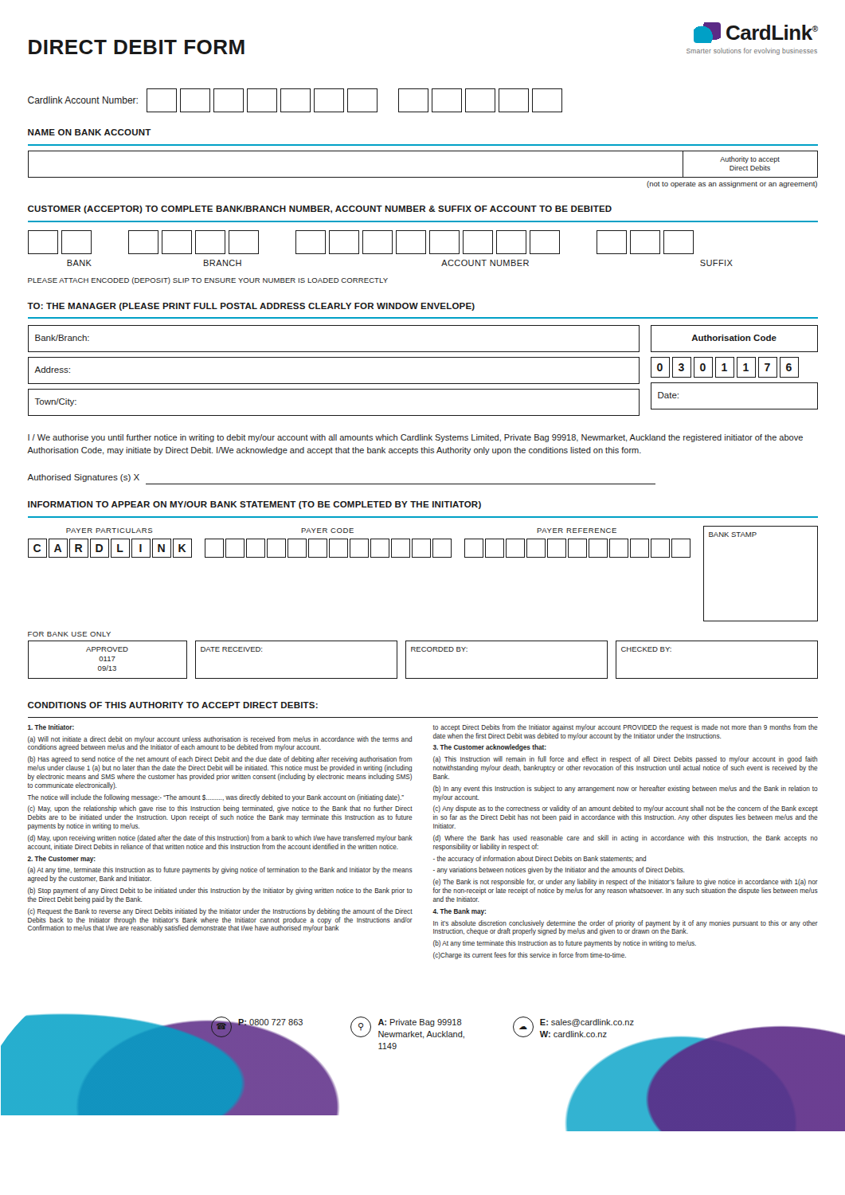DIRECT DEBIT FORM
CardLink®
Smarter solutions for evolving businesses
Cardlink Account Number:
Name on Bank Account
Authority to accept
Direct Debits
(not to operate as an assignment or an agreement)
Customer (Acceptor) to complete Bank/Branch Number, Account Number & Suffix of Account to be Debited
BANK BRANCH ACCOUNT NUMBER SUFFIX
PLEASE ATTACH ENCODED (DEPOSIT) SLIP TO ENSURE YOUR NUMBER IS LOADED CORRECTLY
To: The Manager (Please print full postal address clearly for window envelope)
Bank/Branch:
Address:
Town/City:
Authorisation Code
0 3 0 1 1 7 6
Date:
I / We authorise you until further notice in writing to debit my/our account with all amounts which Cardlink Systems Limited, Private Bag 99918, Newmarket, Auckland the registered initiator of the above Authorisation Code, may initiate by Direct Debit. I/We acknowledge and accept that the bank accepts this Authority only upon the conditions listed on this form.
Authorised Signatures (s) X
Information to appear on my/our bank statement (to be completed by the Initiator)
Payer Particulars
C A R D L I N K
Payer Code
Payer Reference
BANK STAMP
FOR BANK USE ONLY
APPROVED
0117
09/13
DATE RECEIVED:
RECORDED BY:
CHECKED BY:
CONDITIONS OF THIS AUTHORITY TO ACCEPT DIRECT DEBITS:
1. The Initiator:
(a) Will not initiate a direct debit on my/our account unless authorisation is received from me/us in accordance with the terms and conditions agreed between me/us and the Initiator of each amount to be debited from my/our account.
(b) Has agreed to send notice of the net amount of each Direct Debit and the due date of debiting after receiving authorisation from me/us under clause 1 (a) but no later than the date the Direct Debit will be initiated. This notice must be provided in writing (including by electronic means and SMS where the customer has provided prior written consent (including by electronic means including SMS) to communicate electronically).
The notice will include the following message:- “The amount $........., was directly debited to your Bank account on (initiating date).”
(c) May, upon the relationship which gave rise to this Instruction being terminated, give notice to the Bank that no further Direct Debits are to be initiated under the Instruction. Upon receipt of such notice the Bank may terminate this Instruction as to future payments by notice in writing to me/us.
(d) May, upon receiving written notice (dated after the date of this Instruction) from a bank to which I/we have transferred my/our bank account, initiate Direct Debits in reliance of that written notice and this Instruction from the account identified in the written notice.
2. The Customer may:
(a) At any time, terminate this Instruction as to future payments by giving notice of termination to the Bank and Initiator by the means agreed by the customer, Bank and Initiator.
(b) Stop payment of any Direct Debit to be initiated under this Instruction by the Initiator by giving written notice to the Bank prior to the Direct Debit being paid by the Bank.
(c) Request the Bank to reverse any Direct Debits initiated by the Initiator under the Instructions by debiting the amount of the Direct Debits back to the Initiator through the Initiator’s Bank where the Initiator cannot produce a copy of the Instructions and/or Confirmation to me/us that I/we are reasonably satisfied demonstrate that I/we have authorised my/our bank
to accept Direct Debits from the Initiator against my/our account PROVIDED the request is made not more than 9 months from the date when the first Direct Debit was debited to my/our account by the Initiator under the Instructions.
3. The Customer acknowledges that:
(a) This Instruction will remain in full force and effect in respect of all Direct Debits passed to my/our account in good faith notwithstanding my/our death, bankruptcy or other revocation of this Instruction until actual notice of such event is received by the Bank.
(b) In any event this Instruction is subject to any arrangement now or hereafter existing between me/us and the Bank in relation to my/our account.
(c) Any dispute as to the correctness or validity of an amount debited to my/our account shall not be the concern of the Bank except in so far as the Direct Debit has not been paid in accordance with this Instruction. Any other disputes lies between me/us and the Initiator.
(d) Where the Bank has used reasonable care and skill in acting in accordance with this Instruction, the Bank accepts no responsibility or liability in respect of:
- the accuracy of information about Direct Debits on Bank statements; and
- any variations between notices given by the Initiator and the amounts of Direct Debits.
(e) The Bank is not responsible for, or under any liability in respect of the Initiator’s failure to give notice in accordance with 1(a) nor for the non-receipt or late receipt of notice by me/us for any reason whatsoever. In any such situation the dispute lies between me/us and the Initiator.
4. The Bank may:
In it’s absolute discretion conclusively determine the order of priority of payment by it of any monies pursuant to this or any other Instruction, cheque or draft properly signed by me/us and given to or drawn on the Bank.
(b) At any time terminate this Instruction as to future payments by notice in writing to me/us.
(c)Charge its current fees for this service in force from time-to-time.
☎ P: 0800 727 863
⚲ A: Private Bag 99918
Newmarket, Auckland,
1149
☁ E: sales@cardlink.co.nz
W: cardlink.co.nz